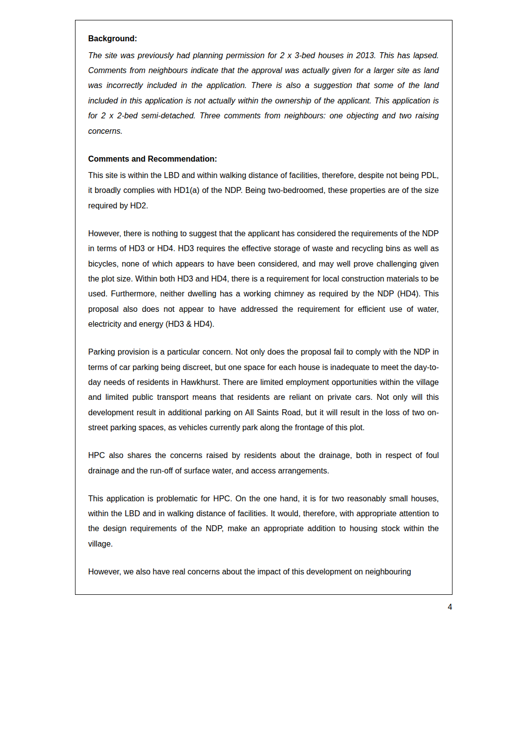Background:
The site was previously had planning permission for 2 x 3-bed houses in 2013. This has lapsed. Comments from neighbours indicate that the approval was actually given for a larger site as land was incorrectly included in the application. There is also a suggestion that some of the land included in this application is not actually within the ownership of the applicant. This application is for 2 x 2-bed semi-detached. Three comments from neighbours: one objecting and two raising concerns.
Comments and Recommendation:
This site is within the LBD and within walking distance of facilities, therefore, despite not being PDL, it broadly complies with HD1(a) of the NDP. Being two-bedroomed, these properties are of the size required by HD2.
However, there is nothing to suggest that the applicant has considered the requirements of the NDP in terms of HD3 or HD4. HD3 requires the effective storage of waste and recycling bins as well as bicycles, none of which appears to have been considered, and may well prove challenging given the plot size. Within both HD3 and HD4, there is a requirement for local construction materials to be used. Furthermore, neither dwelling has a working chimney as required by the NDP (HD4). This proposal also does not appear to have addressed the requirement for efficient use of water, electricity and energy (HD3 & HD4).
Parking provision is a particular concern. Not only does the proposal fail to comply with the NDP in terms of car parking being discreet, but one space for each house is inadequate to meet the day-to-day needs of residents in Hawkhurst. There are limited employment opportunities within the village and limited public transport means that residents are reliant on private cars. Not only will this development result in additional parking on All Saints Road, but it will result in the loss of two on-street parking spaces, as vehicles currently park along the frontage of this plot.
HPC also shares the concerns raised by residents about the drainage, both in respect of foul drainage and the run-off of surface water, and access arrangements.
This application is problematic for HPC. On the one hand, it is for two reasonably small houses, within the LBD and in walking distance of facilities. It would, therefore, with appropriate attention to the design requirements of the NDP, make an appropriate addition to housing stock within the village.
However, we also have real concerns about the impact of this development on neighbouring
4